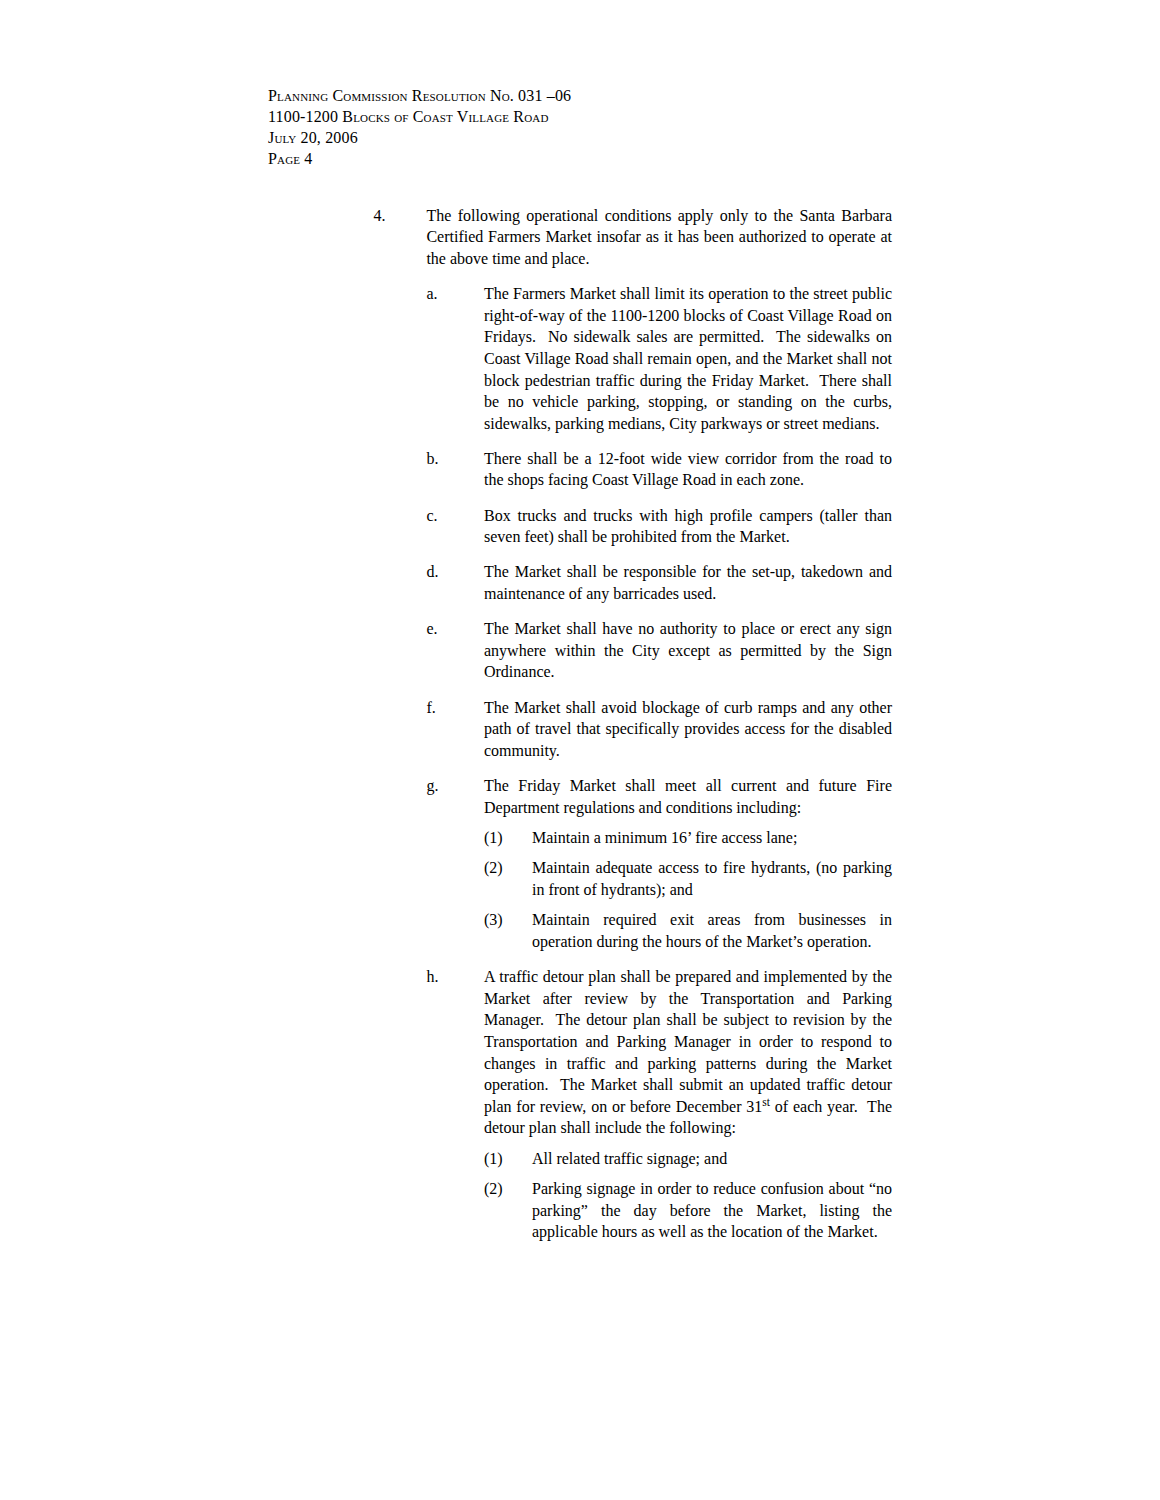Planning Commission Resolution No. 031 –06
1100-1200 Blocks of Coast Village Road
July 20, 2006
Page 4
4.
The following operational conditions apply only to the Santa Barbara Certified Farmers Market insofar as it has been authorized to operate at the above time and place.
a.
The Farmers Market shall limit its operation to the street public right-of-way of the 1100-1200 blocks of Coast Village Road on Fridays. No sidewalk sales are permitted. The sidewalks on Coast Village Road shall remain open, and the Market shall not block pedestrian traffic during the Friday Market. There shall be no vehicle parking, stopping, or standing on the curbs, sidewalks, parking medians, City parkways or street medians.
b.
There shall be a 12-foot wide view corridor from the road to the shops facing Coast Village Road in each zone.
c.
Box trucks and trucks with high profile campers (taller than seven feet) shall be prohibited from the Market.
d.
The Market shall be responsible for the set-up, takedown and maintenance of any barricades used.
e.
The Market shall have no authority to place or erect any sign anywhere within the City except as permitted by the Sign Ordinance.
f.
The Market shall avoid blockage of curb ramps and any other path of travel that specifically provides access for the disabled community.
g.
The Friday Market shall meet all current and future Fire Department regulations and conditions including:
(1)
Maintain a minimum 16’ fire access lane;
(2)
Maintain adequate access to fire hydrants, (no parking in front of hydrants); and
(3)
Maintain required exit areas from businesses in operation during the hours of the Market’s operation.
h.
A traffic detour plan shall be prepared and implemented by the Market after review by the Transportation and Parking Manager. The detour plan shall be subject to revision by the Transportation and Parking Manager in order to respond to changes in traffic and parking patterns during the Market operation. The Market shall submit an updated traffic detour plan for review, on or before December 31st of each year. The detour plan shall include the following:
(1)
All related traffic signage; and
(2)
Parking signage in order to reduce confusion about “no parking” the day before the Market, listing the applicable hours as well as the location of the Market.